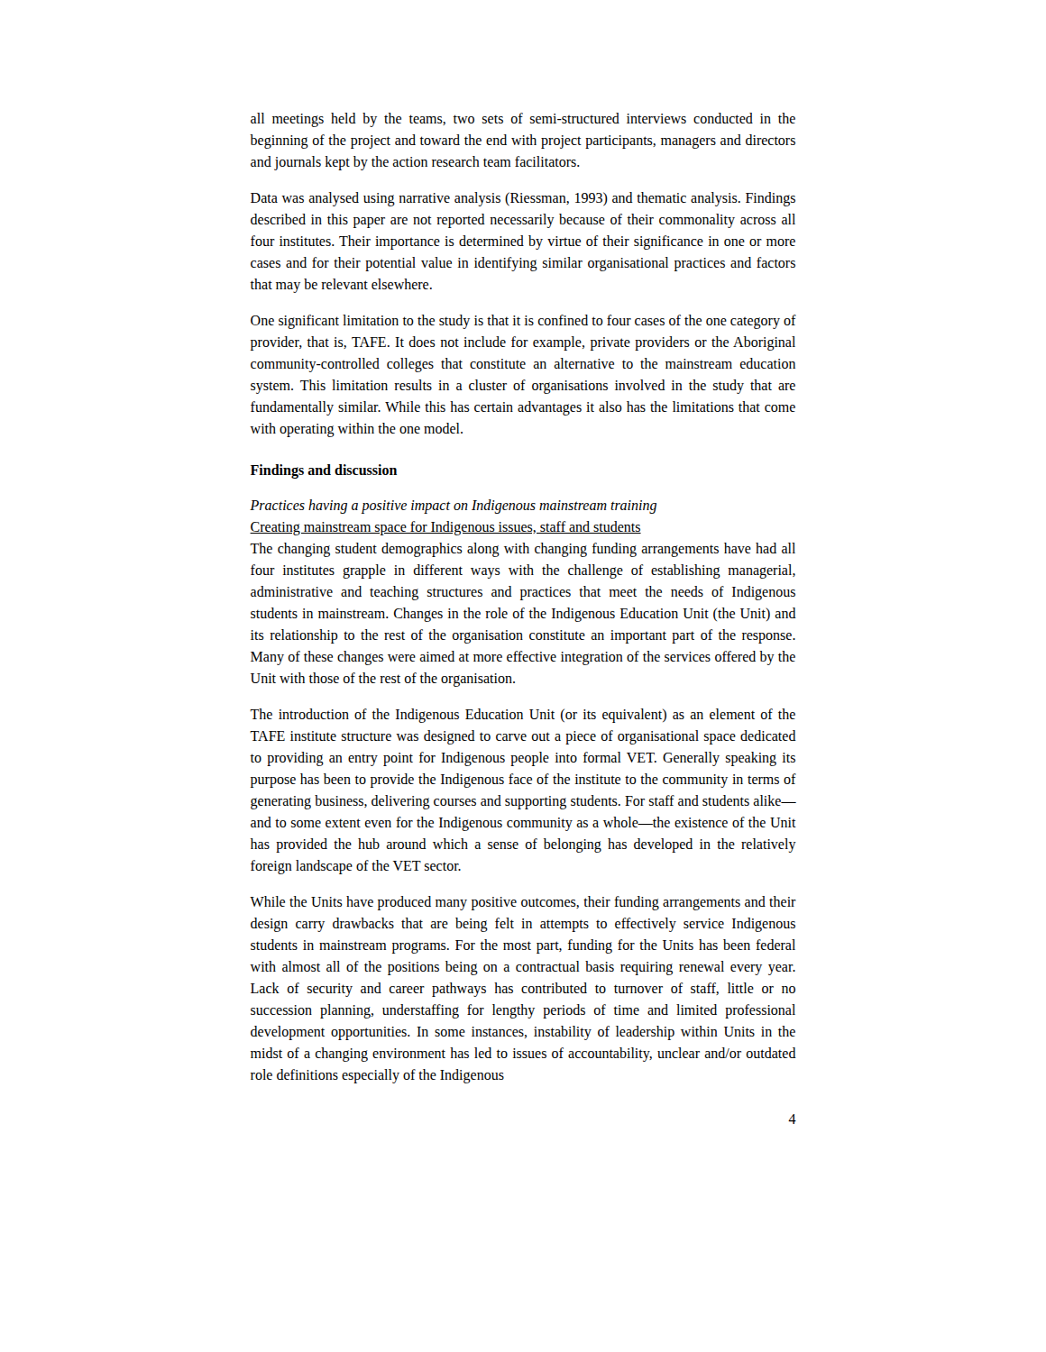all meetings held by the teams, two sets of semi-structured interviews conducted in the beginning of the project and toward the end with project participants, managers and directors and journals kept by the action research team facilitators.
Data was analysed using narrative analysis (Riessman, 1993) and thematic analysis. Findings described in this paper are not reported necessarily because of their commonality across all four institutes. Their importance is determined by virtue of their significance in one or more cases and for their potential value in identifying similar organisational practices and factors that may be relevant elsewhere.
One significant limitation to the study is that it is confined to four cases of the one category of provider, that is, TAFE. It does not include for example, private providers or the Aboriginal community-controlled colleges that constitute an alternative to the mainstream education system. This limitation results in a cluster of organisations involved in the study that are fundamentally similar. While this has certain advantages it also has the limitations that come with operating within the one model.
Findings and discussion
Practices having a positive impact on Indigenous mainstream training
Creating mainstream space for Indigenous issues, staff and students
The changing student demographics along with changing funding arrangements have had all four institutes grapple in different ways with the challenge of establishing managerial, administrative and teaching structures and practices that meet the needs of Indigenous students in mainstream. Changes in the role of the Indigenous Education Unit (the Unit) and its relationship to the rest of the organisation constitute an important part of the response. Many of these changes were aimed at more effective integration of the services offered by the Unit with those of the rest of the organisation.
The introduction of the Indigenous Education Unit (or its equivalent) as an element of the TAFE institute structure was designed to carve out a piece of organisational space dedicated to providing an entry point for Indigenous people into formal VET. Generally speaking its purpose has been to provide the Indigenous face of the institute to the community in terms of generating business, delivering courses and supporting students. For staff and students alike—and to some extent even for the Indigenous community as a whole—the existence of the Unit has provided the hub around which a sense of belonging has developed in the relatively foreign landscape of the VET sector.
While the Units have produced many positive outcomes, their funding arrangements and their design carry drawbacks that are being felt in attempts to effectively service Indigenous students in mainstream programs. For the most part, funding for the Units has been federal with almost all of the positions being on a contractual basis requiring renewal every year. Lack of security and career pathways has contributed to turnover of staff, little or no succession planning, understaffing for lengthy periods of time and limited professional development opportunities. In some instances, instability of leadership within Units in the midst of a changing environment has led to issues of accountability, unclear and/or outdated role definitions especially of the Indigenous
4